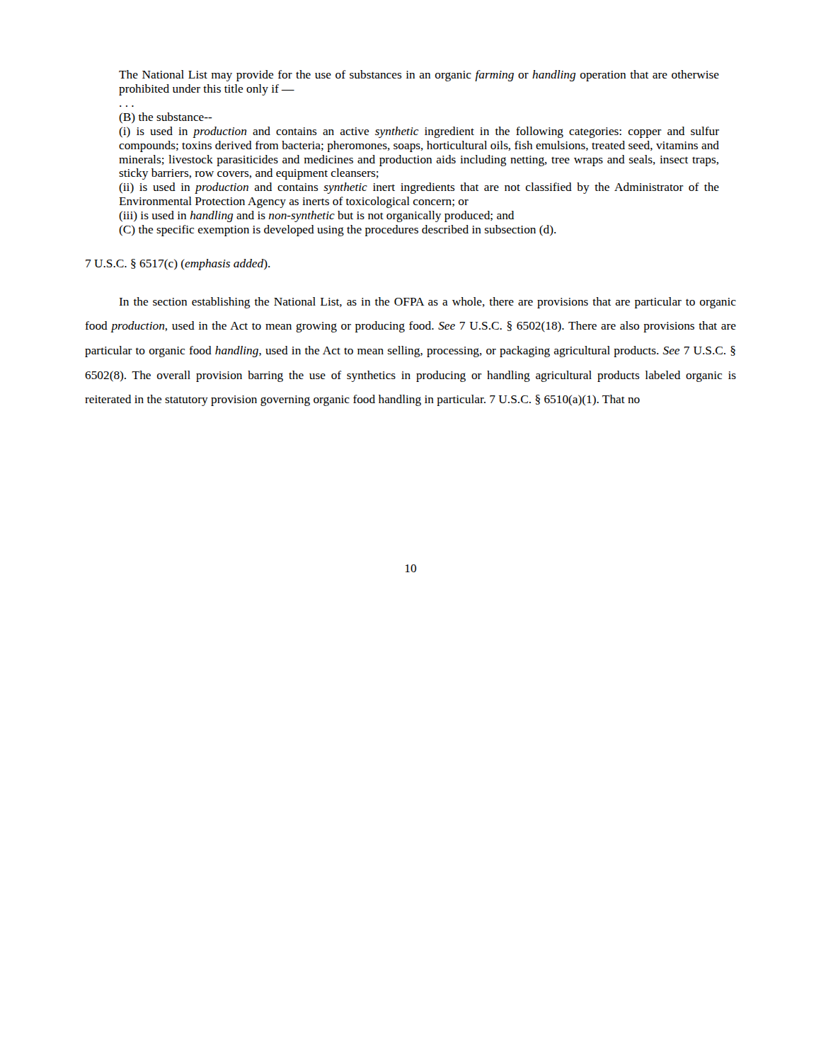The National List may provide for the use of substances in an organic farming or handling operation that are otherwise prohibited under this title only if —
. . .
(B) the substance--
(i) is used in production and contains an active synthetic ingredient in the following categories: copper and sulfur compounds; toxins derived from bacteria; pheromones, soaps, horticultural oils, fish emulsions, treated seed, vitamins and minerals; livestock parasiticides and medicines and production aids including netting, tree wraps and seals, insect traps, sticky barriers, row covers, and equipment cleansers;
(ii) is used in production and contains synthetic inert ingredients that are not classified by the Administrator of the Environmental Protection Agency as inerts of toxicological concern; or
(iii) is used in handling and is non-synthetic but is not organically produced; and
(C) the specific exemption is developed using the procedures described in subsection (d).
7 U.S.C. § 6517(c) (emphasis added).
In the section establishing the National List, as in the OFPA as a whole, there are provisions that are particular to organic food production, used in the Act to mean growing or producing food. See 7 U.S.C. § 6502(18). There are also provisions that are particular to organic food handling, used in the Act to mean selling, processing, or packaging agricultural products. See 7 U.S.C. § 6502(8). The overall provision barring the use of synthetics in producing or handling agricultural products labeled organic is reiterated in the statutory provision governing organic food handling in particular. 7 U.S.C. § 6510(a)(1). That no
10